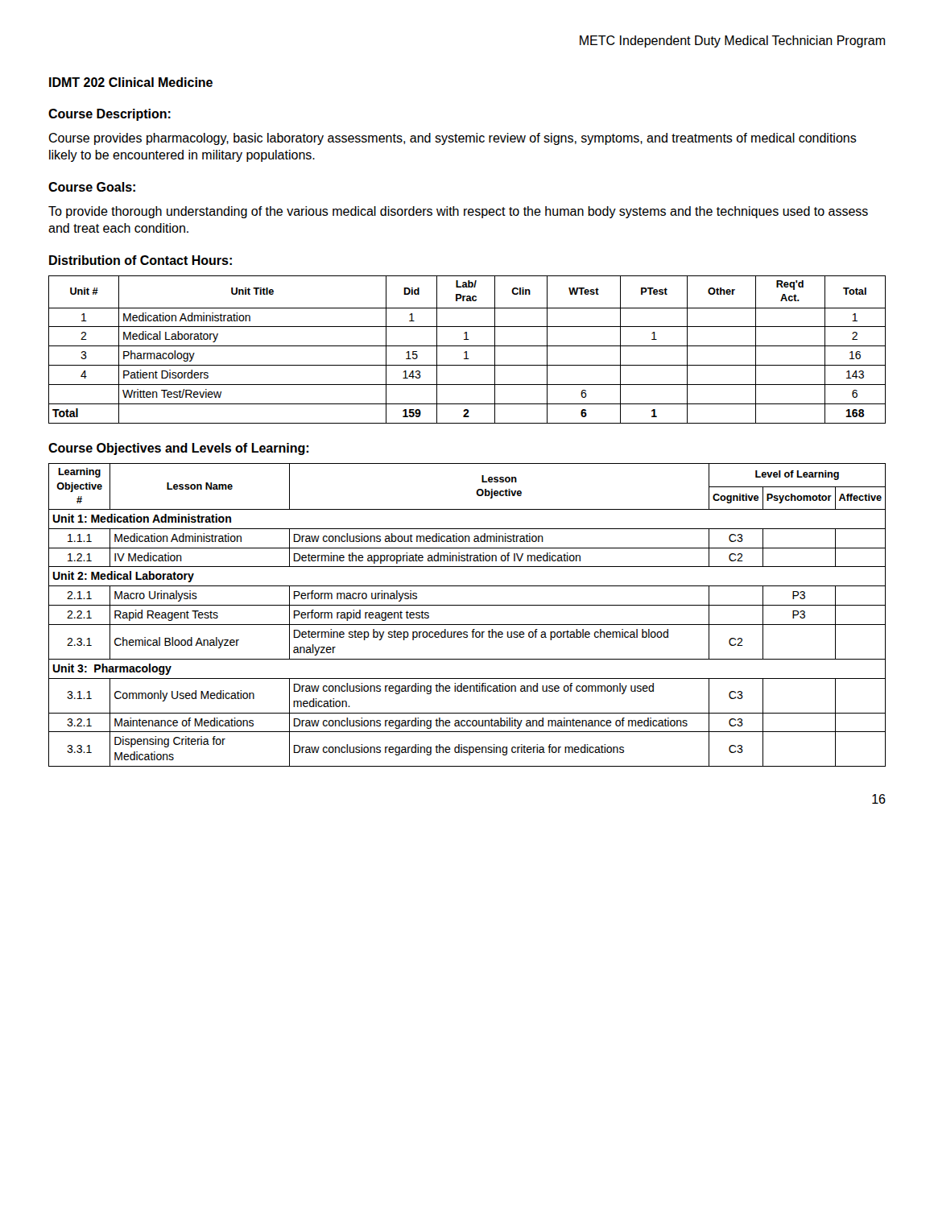METC Independent Duty Medical Technician Program
IDMT 202 Clinical Medicine
Course Description:
Course provides pharmacology, basic laboratory assessments, and systemic review of signs, symptoms, and treatments of medical conditions likely to be encountered in military populations.
Course Goals:
To provide thorough understanding of the various medical disorders with respect to the human body systems and the techniques used to assess and treat each condition.
Distribution of Contact Hours:
| Unit # | Unit Title | Did | Lab/ Prac | Clin | WTest | PTest | Other | Req'd Act. | Total |
| --- | --- | --- | --- | --- | --- | --- | --- | --- | --- |
| 1 | Medication Administration | 1 | | | | | | | 1 |
| 2 | Medical Laboratory | | 1 | | | 1 | | | 2 |
| 3 | Pharmacology | 15 | 1 | | | | | | 16 |
| 4 | Patient Disorders | 143 | | | | | | | 143 |
| | Written Test/Review | | | | 6 | | | | 6 |
| Total | | 159 | 2 | | 6 | 1 | | | 168 |
Course Objectives and Levels of Learning:
| Learning Objective # | Lesson Name | Lesson Objective | Level of Learning |
| --- | --- | --- | --- |
| Cognitive | Psychomotor | Affective |
| Unit 1: Medication Administration |
| 1.1.1 | Medication Administration | Draw conclusions about medication administration | C3 | | |
| 1.2.1 | IV Medication | Determine the appropriate administration of IV medication | C2 | | |
| Unit 2: Medical Laboratory |
| 2.1.1 | Macro Urinalysis | Perform macro urinalysis | | P3 | |
| 2.2.1 | Rapid Reagent Tests | Perform rapid reagent tests | | P3 | |
| 2.3.1 | Chemical Blood Analyzer | Determine step by step procedures for the use of a portable chemical blood analyzer | C2 | | |
| Unit 3: Pharmacology |
| 3.1.1 | Commonly Used Medication | Draw conclusions regarding the identification and use of commonly used medication. | C3 | | |
| 3.2.1 | Maintenance of Medications | Draw conclusions regarding the accountability and maintenance of medications | C3 | | |
| 3.3.1 | Dispensing Criteria for Medications | Draw conclusions regarding the dispensing criteria for medications | C3 | | |
16